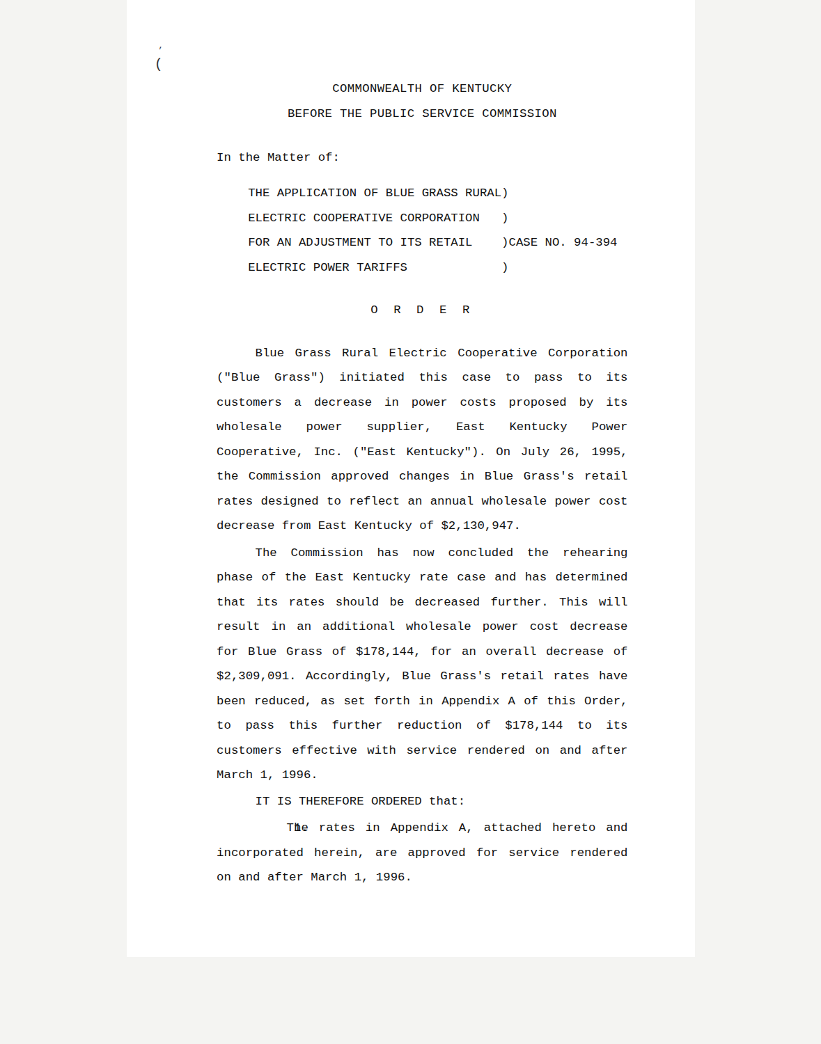, (
COMMONWEALTH OF KENTUCKY
BEFORE THE PUBLIC SERVICE COMMISSION
In the Matter of:
| THE APPLICATION OF BLUE GRASS RURAL | ) | |
| ELECTRIC COOPERATIVE CORPORATION | ) | |
| FOR AN ADJUSTMENT TO ITS RETAIL | ) | CASE NO. 94-394 |
| ELECTRIC POWER TARIFFS | ) | |
O R D E R
Blue Grass Rural Electric Cooperative Corporation ("Blue Grass") initiated this case to pass to its customers a decrease in power costs proposed by its wholesale power supplier, East Kentucky Power Cooperative, Inc. ("East Kentucky"). On July 26, 1995, the Commission approved changes in Blue Grass's retail rates designed to reflect an annual wholesale power cost decrease from East Kentucky of $2,130,947.
The Commission has now concluded the rehearing phase of the East Kentucky rate case and has determined that its rates should be decreased further. This will result in an additional wholesale power cost decrease for Blue Grass of $178,144, for an overall decrease of $2,309,091. Accordingly, Blue Grass's retail rates have been reduced, as set forth in Appendix A of this Order, to pass this further reduction of $178,144 to its customers effective with service rendered on and after March 1, 1996.
IT IS THEREFORE ORDERED that:
1. The rates in Appendix A, attached hereto and incorporated herein, are approved for service rendered on and after March 1, 1996.